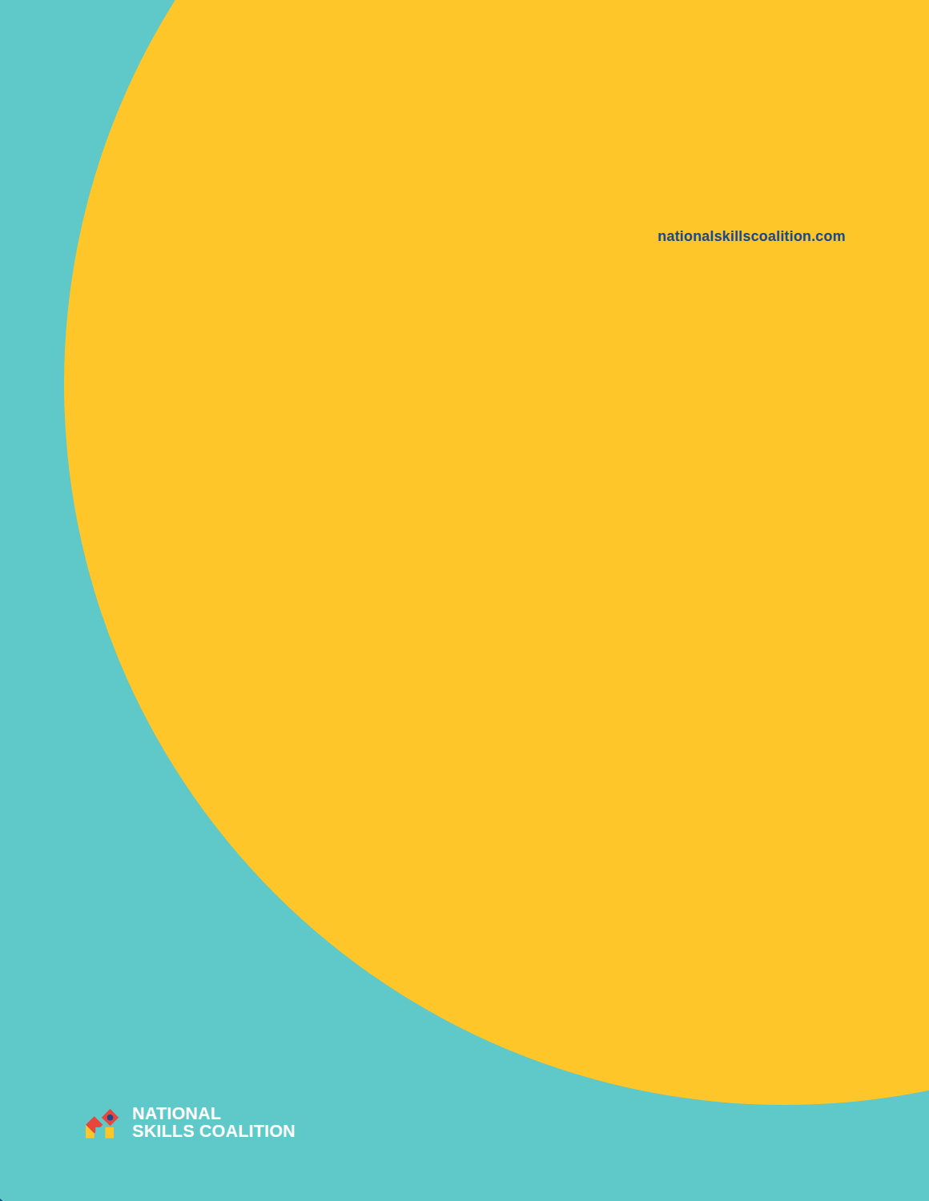nationalskillscoalition.com
National Skills Coalition